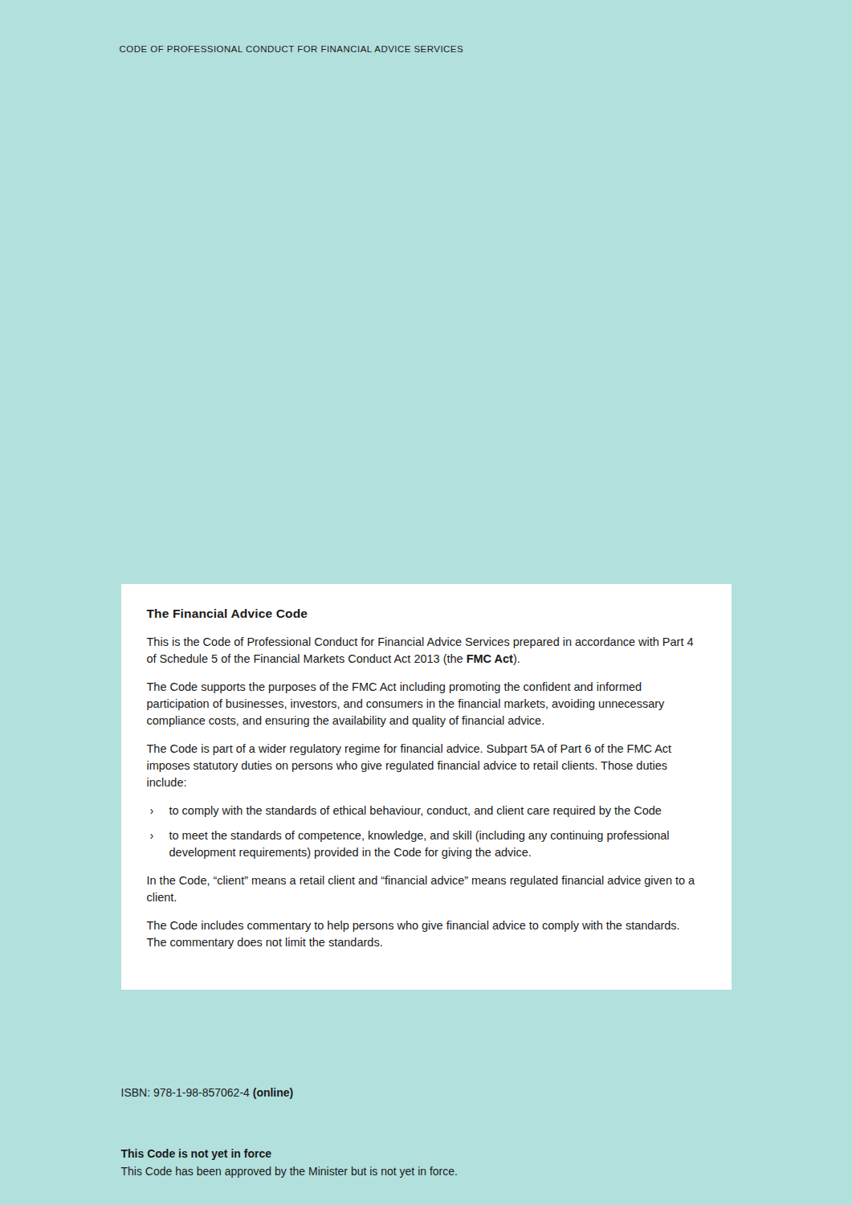Code of Professional Conduct for Financial Advice Services
The Financial Advice Code
This is the Code of Professional Conduct for Financial Advice Services prepared in accordance with Part 4 of Schedule 5 of the Financial Markets Conduct Act 2013 (the FMC Act).
The Code supports the purposes of the FMC Act including promoting the confident and informed participation of businesses, investors, and consumers in the financial markets, avoiding unnecessary compliance costs, and ensuring the availability and quality of financial advice.
The Code is part of a wider regulatory regime for financial advice. Subpart 5A of Part 6 of the FMC Act imposes statutory duties on persons who give regulated financial advice to retail clients. Those duties include:
to comply with the standards of ethical behaviour, conduct, and client care required by the Code
to meet the standards of competence, knowledge, and skill (including any continuing professional development requirements) provided in the Code for giving the advice.
In the Code, “client” means a retail client and “financial advice” means regulated financial advice given to a client.
The Code includes commentary to help persons who give financial advice to comply with the standards. The commentary does not limit the standards.
ISBN: 978-1-98-857062-4 (online)
This Code is not yet in force
This Code has been approved by the Minister but is not yet in force.